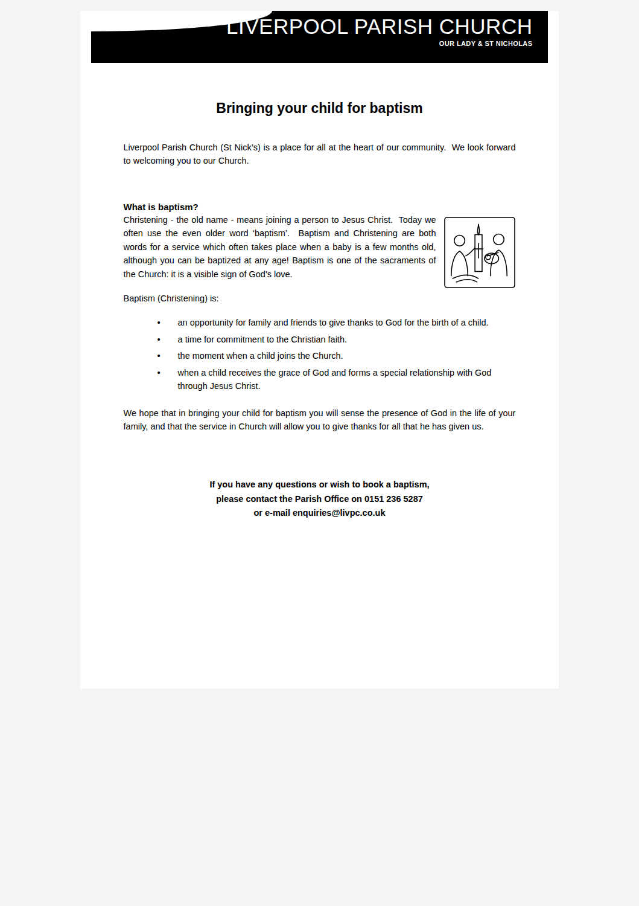LIVERPOOL PARISH CHURCH
OUR LADY & ST NICHOLAS
Bringing your child for baptism
Liverpool Parish Church (St Nick’s) is a place for all at the heart of our community. We look forward to welcoming you to our Church.
What is baptism?
Christening - the old name - means joining a person to Jesus Christ. Today we often use the even older word ‘baptism’. Baptism and Christening are both words for a service which often takes place when a baby is a few months old, although you can be baptized at any age! Baptism is one of the sacraments of the Church: it is a visible sign of God's love.
Baptism (Christening) is:
an opportunity for family and friends to give thanks to God for the birth of a child.
a time for commitment to the Christian faith.
the moment when a child joins the Church.
when a child receives the grace of God and forms a special relationship with God through Jesus Christ.
We hope that in bringing your child for baptism you will sense the presence of God in the life of your family, and that the service in Church will allow you to give thanks for all that he has given us.
If you have any questions or wish to book a baptism,
please contact the Parish Office on 0151 236 5287
or e-mail enquiries@livpc.co.uk